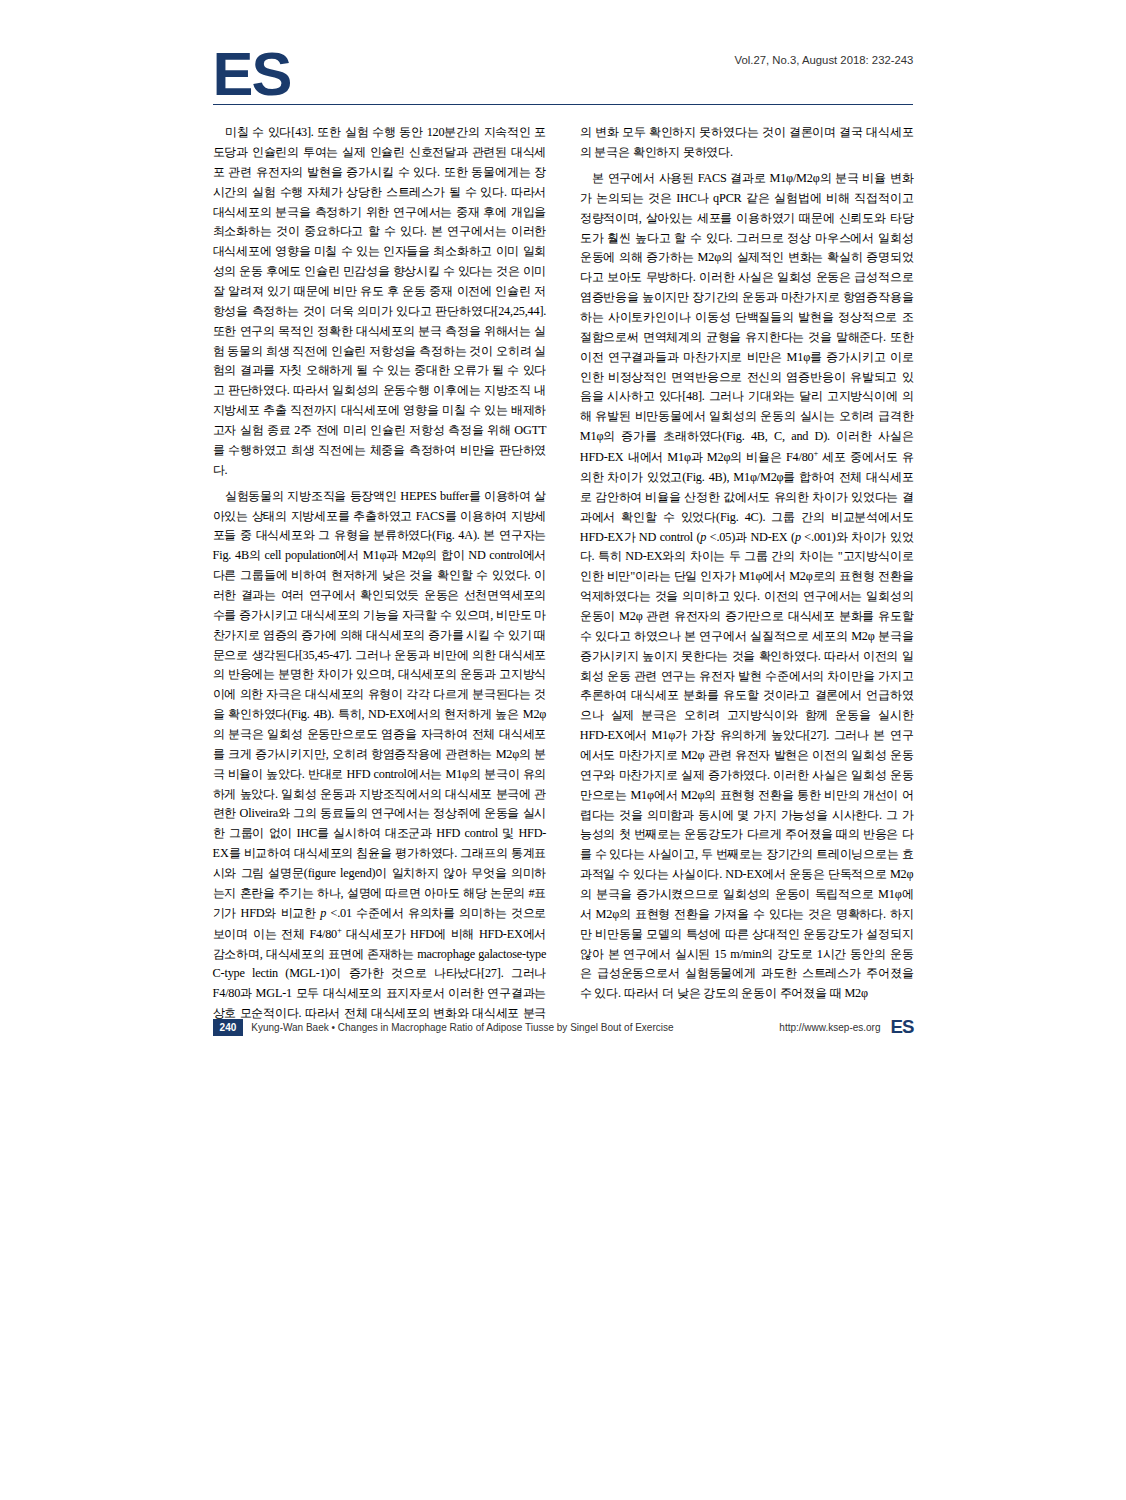ES
Vol.27, No.3, August 2018: 232-243
미칠 수 있다[43]. 또한 실험 수행 동안 120분간의 지속적인 포도당과 인슐린의 투여는 실제 인슐린 신호전달과 관련된 대식세포 관련 유전자의 발현을 증가시킬 수 있다. 또한 동물에게는 장시간의 실험 수행 자체가 상당한 스트레스가 될 수 있다. 따라서 대식세포의 분극을 측정하기 위한 연구에서는 중재 후에 개입을 최소화하는 것이 중요하다고 할 수 있다. 본 연구에서는 이러한 대식세포에 영향을 미칠 수 있는 인자들을 최소화하고 이미 일회성의 운동 후에도 인슐린 민감성을 향상시킬 수 있다는 것은 이미 잘 알려져 있기 때문에 비만 유도 후 운동 중재 이전에 인슐린 저항성을 측정하는 것이 더욱 의미가 있다고 판단하였다[24,25,44]. 또한 연구의 목적인 정확한 대식세포의 분극 측정을 위해서는 실험 동물의 희생 직전에 인슐린 저항성을 측정하는 것이 오히려 실험의 결과를 자칫 오해하게 될 수 있는 중대한 오류가 될 수 있다고 판단하였다. 따라서 일회성의 운동수행 이후에는 지방조직 내 지방세포 추출 직전까지 대식세포에 영향을 미칠 수 있는 배제하고자 실험 종료 2주 전에 미리 인슐린 저항성 측정을 위해 OGTT를 수행하였고 희생 직전에는 체중을 측정하여 비만을 판단하였다.
실험동물의 지방조직을 등장액인 HEPES buffer를 이용하여 살아있는 상태의 지방세포를 추출하였고 FACS를 이용하여 지방세포들 중 대식세포와 그 유형을 분류하였다(Fig. 4A). 본 연구자는 Fig. 4B의 cell population에서 M1φ과 M2φ의 합이 ND control에서 다른 그룹들에 비하여 현저하게 낮은 것을 확인할 수 있었다. 이러한 결과는 여러 연구에서 확인되었듯 운동은 선천면역세포의 수를 증가시키고 대식세포의 기능을 자극할 수 있으며, 비만도 마찬가지로 염증의 증가에 의해 대식세포의 증가를 시킬 수 있기 때문으로 생각된다[35,45-47]. 그러나 운동과 비만에 의한 대식세포의 반응에는 분명한 차이가 있으며, 대식세포의 운동과 고지방식이에 의한 자극은 대식세포의 유형이 각각 다르게 분극된다는 것을 확인하였다(Fig. 4B). 특히, ND-EX에서의 현저하게 높은 M2φ의 분극은 일회성 운동만으로도 염증을 자극하여 전체 대식세포를 크게 증가시키지만, 오히려 항염증작용에 관련하는 M2φ의 분극 비율이 높았다. 반대로 HFD control에서는 M1φ의 분극이 유의하게 높았다. 일회성 운동과 지방조직에서의 대식세포 분극에 관련한 Oliveira와 그의 동료들의 연구에서는 정상쥐에 운동을 실시한 그룹이 없이 IHC를 실시하여 대조군과 HFD control 및 HFD-EX를 비교하여 대식세포의 침윤을 평가하였다. 그래프의 통계표시와 그림 설명문(figure legend)이 일치하지 않아 무엇을 의미하는지 혼란을 주기는 하나, 설명에 따르면 아마도 해당 논문의 #표기가 HFD와 비교한 p <.01 수준에서 유의차를 의미하는 것으로 보이며 이는 전체 F4/80+ 대식세포가 HFD에 비해 HFD-EX에서 감소하며, 대식세포의 표면에 존재하는 macrophage galactose-type C-type lectin (MGL-1)이 증가한 것으로 나타났다[27]. 그러나 F4/80과 MGL-1 모두 대식세포의 표지자로서 이러한 연구결과는 상호 모순적이다. 따라서 전체 대식세포의 변화와 대식세포 분극의 변화 모두 확인하지 못하였다는 것이 결론이며 결국 대식세포의 분극은 확인하지 못하였다.
본 연구에서 사용된 FACS 결과로 M1φ/M2φ의 분극 비율 변화가 논의되는 것은 IHC나 qPCR 같은 실험법에 비해 직접적이고 정량적이며, 살아있는 세포를 이용하였기 때문에 신뢰도와 타당도가 훨씬 높다고 할 수 있다. 그러므로 정상 마우스에서 일회성 운동에 의해 증가하는 M2φ의 실제적인 변화는 확실히 증명되었다고 보아도 무방하다. 이러한 사실은 일회성 운동은 급성적으로 염증반응을 높이지만 장기간의 운동과 마찬가지로 항염증작용을 하는 사이토카인이나 이동성 단백질들의 발현을 정상적으로 조절함으로써 면역체계의 균형을 유지한다는 것을 말해준다. 또한 이전 연구결과들과 마찬가지로 비만은 M1φ를 증가시키고 이로 인한 비정상적인 면역반응으로 전신의 염증반응이 유발되고 있음을 시사하고 있다[48]. 그러나 기대와는 달리 고지방식이에 의해 유발된 비만동물에서 일회성의 운동의 실시는 오히려 급격한 M1φ의 증가를 초래하였다(Fig. 4B, C, and D). 이러한 사실은 HFD-EX 내에서 M1φ과 M2φ의 비율은 F4/80+ 세포 중에서도 유의한 차이가 있었고(Fig. 4B), M1φ/M2φ를 합하여 전체 대식세포로 감안하여 비율을 산정한 값에서도 유의한 차이가 있었다는 결과에서 확인할 수 있었다(Fig. 4C). 그룹 간의 비교분석에서도 HFD-EX가 ND control (p <.05)과 ND-EX (p <.001)와 차이가 있었다. 특히 ND-EX와의 차이는 두 그룹 간의 차이는 "고지방식이로 인한 비만"이라는 단일 인자가 M1φ에서 M2φ로의 표현형 전환을 억제하였다는 것을 의미하고 있다. 이전의 연구에서는 일회성의 운동이 M2φ 관련 유전자의 증가만으로 대식세포 분화를 유도할 수 있다고 하였으나 본 연구에서 실질적으로 세포의 M2φ 분극을 증가시키지 높이지 못한다는 것을 확인하였다. 따라서 이전의 일회성 운동 관련 연구는 유전자 발현 수준에서의 차이만을 가지고 추론하여 대식세포 분화를 유도할 것이라고 결론에서 언급하였으나 실제 분극은 오히려 고지방식이와 함께 운동을 실시한 HFD-EX에서 M1φ가 가장 유의하게 높았다[27]. 그러나 본 연구에서도 마찬가지로 M2φ 관련 유전자 발현은 이전의 일회성 운동 연구와 마찬가지로 실제 증가하였다. 이러한 사실은 일회성 운동만으로는 M1φ에서 M2φ의 표현형 전환을 통한 비만의 개선이 어렵다는 것을 의미함과 동시에 몇 가지 가능성을 시사한다. 그 가능성의 첫 번째로는 운동강도가 다르게 주어졌을 때의 반응은 다를 수 있다는 사실이고, 두 번째로는 장기간의 트레이닝으로는 효과적일 수 있다는 사실이다. ND-EX에서 운동은 단독적으로 M2φ의 분극을 증가시켰으므로 일회성의 운동이 독립적으로 M1φ에서 M2φ의 표현형 전환을 가져올 수 있다는 것은 명확하다. 하지만 비만동물 모델의 특성에 따른 상대적인 운동강도가 설정되지 않아 본 연구에서 실시된 15 m/min의 강도로 1시간 동안의 운동은 급성운동으로서 실험동물에게 과도한 스트레스가 주어졌을 수 있다. 따라서 더 낮은 강도의 운동이 주어졌을 때 M2φ
240 Kyung-Wan Baek • Changes in Macrophage Ratio of Adipose Tiusse by Singel Bout of Exercise
http://www.ksep-es.org ES